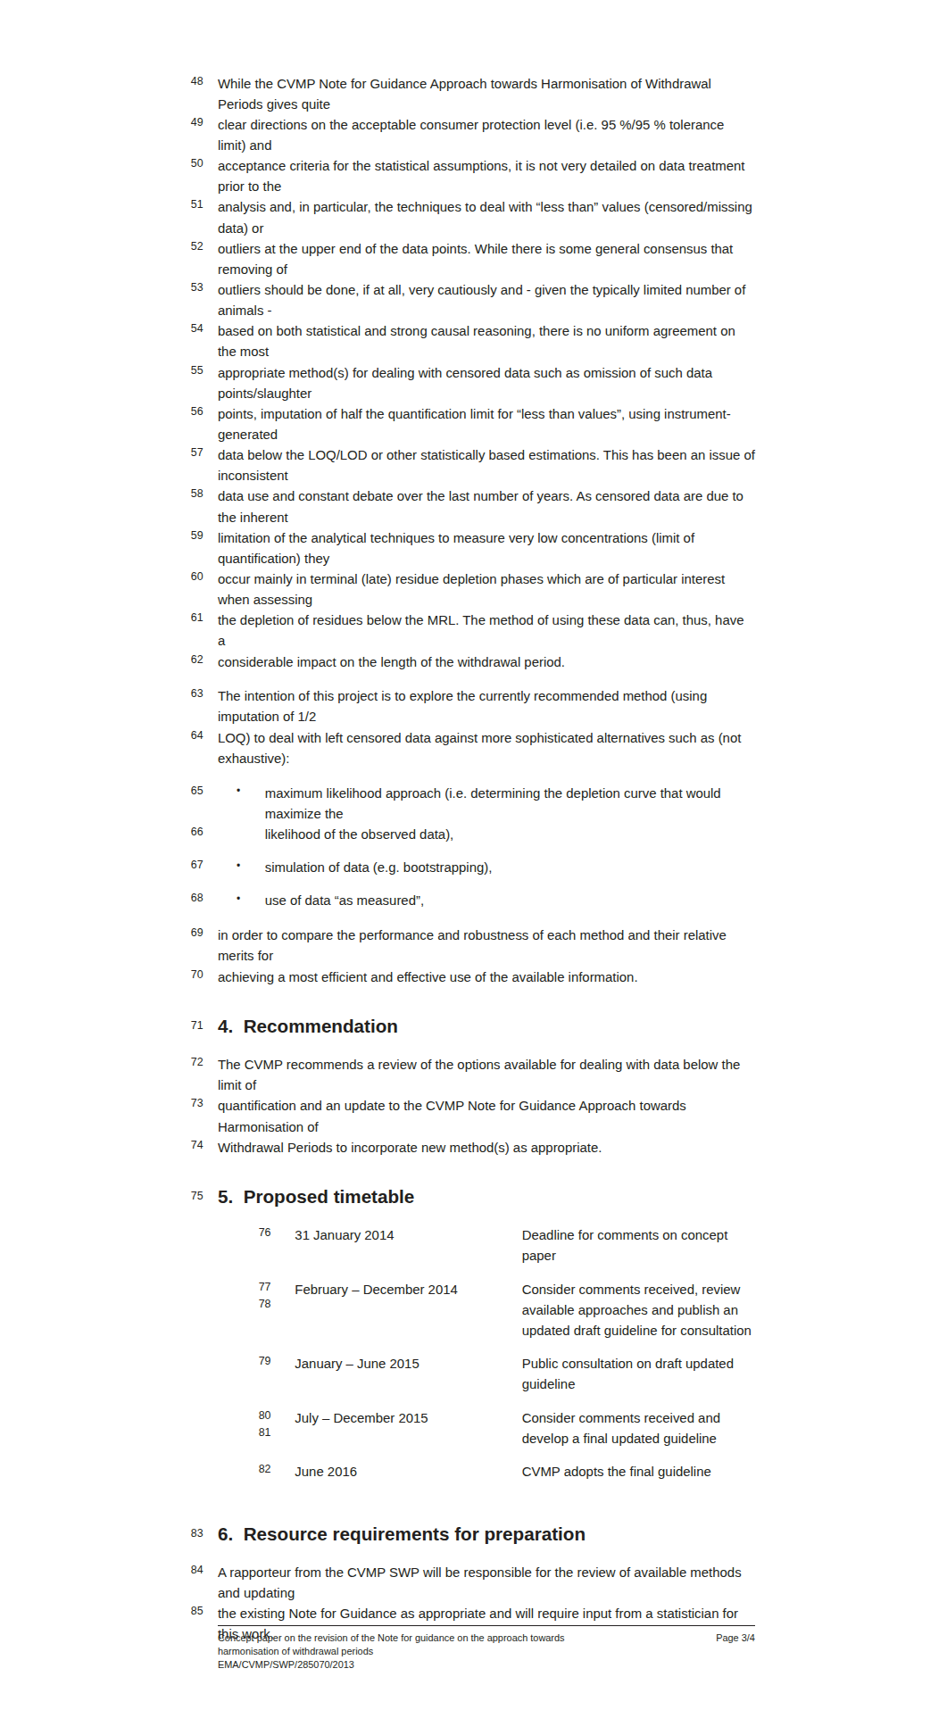48 While the CVMP Note for Guidance Approach towards Harmonisation of Withdrawal Periods gives quite
49clear directions on the acceptable consumer protection level (i.e. 95 %/95 % tolerance limit) and
50acceptance criteria for the statistical assumptions, it is not very detailed on data treatment prior to the
51analysis and, in particular, the techniques to deal with “less than” values (censored/missing data) or
52outliers at the upper end of the data points. While there is some general consensus that removing of
53outliers should be done, if at all, very cautiously and - given the typically limited number of animals -
54based on both statistical and strong causal reasoning, there is no uniform agreement on the most
55appropriate method(s) for dealing with censored data such as omission of such data points/slaughter
56points, imputation of half the quantification limit for “less than values”, using instrument-generated
57data below the LOQ/LOD or other statistically based estimations. This has been an issue of inconsistent
58data use and constant debate over the last number of years. As censored data are due to the inherent
59limitation of the analytical techniques to measure very low concentrations (limit of quantification) they
60occur mainly in terminal (late) residue depletion phases which are of particular interest when assessing
61the depletion of residues below the MRL. The method of using these data can, thus, have a
62considerable impact on the length of the withdrawal period.
63 The intention of this project is to explore the currently recommended method (using imputation of 1/2
64 LOQ) to deal with left censored data against more sophisticated alternatives such as (not exhaustive):
65•maximum likelihood approach (i.e. determining the depletion curve that would maximize the 66likelihood of the observed data),
67•simulation of data (e.g. bootstrapping),
68•use of data “as measured”,
69in order to compare the performance and robustness of each method and their relative merits for
70achieving a most efficient and effective use of the available information.
714. Recommendation
72 The CVMP recommends a review of the options available for dealing with data below the limit of
73quantification and an update to the CVMP Note for Guidance Approach towards Harmonisation of
74 Withdrawal Periods to incorporate new method(s) as appropriate.
755. Proposed timetable
| 76 | 31 January 2014 | Deadline for comments on concept paper |
| 77 78 | February – December 2014 | Consider comments received, review available approaches and publish an updated draft guideline for consultation |
| 79 | January – June 2015 | Public consultation on draft updated guideline |
| 80 81 | July – December 2015 | Consider comments received and develop a final updated guideline |
| 82 | June 2016 | CVMP adopts the final guideline |
836. Resource requirements for preparation
84 A rapporteur from the CVMP SWP will be responsible for the review of available methods and updating
85the existing Note for Guidance as appropriate and will require input from a statistician for this work.
Concept paper on the revision of the Note for guidance on the approach towards harmonisation of withdrawal periods EMA/CVMP/SWP/285070/2013
Page 3/4